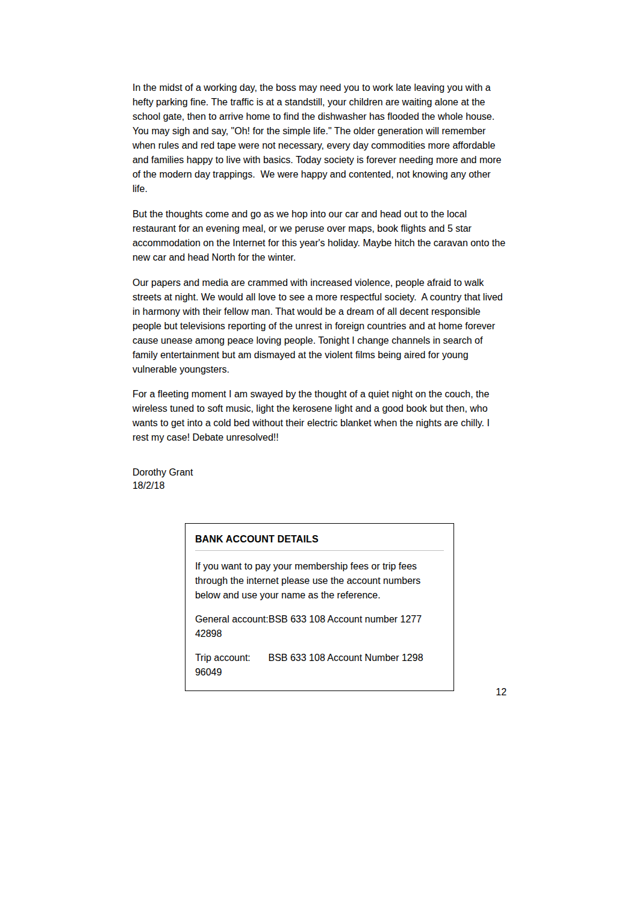In the midst of a working day, the boss may need you to work late leaving you with a hefty parking fine. The traffic is at a standstill, your children are waiting alone at the school gate, then to arrive home to find the dishwasher has flooded the whole house. You may sigh and say, "Oh! for the simple life." The older generation will remember when rules and red tape were not necessary, every day commodities more affordable and families happy to live with basics. Today society is forever needing more and more of the modern day trappings. We were happy and contented, not knowing any other life.
But the thoughts come and go as we hop into our car and head out to the local restaurant for an evening meal, or we peruse over maps, book flights and 5 star accommodation on the Internet for this year's holiday. Maybe hitch the caravan onto the new car and head North for the winter.
Our papers and media are crammed with increased violence, people afraid to walk streets at night. We would all love to see a more respectful society. A country that lived in harmony with their fellow man. That would be a dream of all decent responsible people but televisions reporting of the unrest in foreign countries and at home forever cause unease among peace loving people. Tonight I change channels in search of family entertainment but am dismayed at the violent films being aired for young vulnerable youngsters.
For a fleeting moment I am swayed by the thought of a quiet night on the couch, the wireless tuned to soft music, light the kerosene light and a good book but then, who wants to get into a cold bed without their electric blanket when the nights are chilly. I rest my case! Debate unresolved!!
Dorothy Grant
18/2/18
BANK ACCOUNT DETAILS
If you want to pay your membership fees or trip fees through the internet please use the account numbers below and use your name as the reference.
General account: BSB 633 108 Account number 1277 42898
Trip account: BSB 633 108 Account Number 1298 96049
12